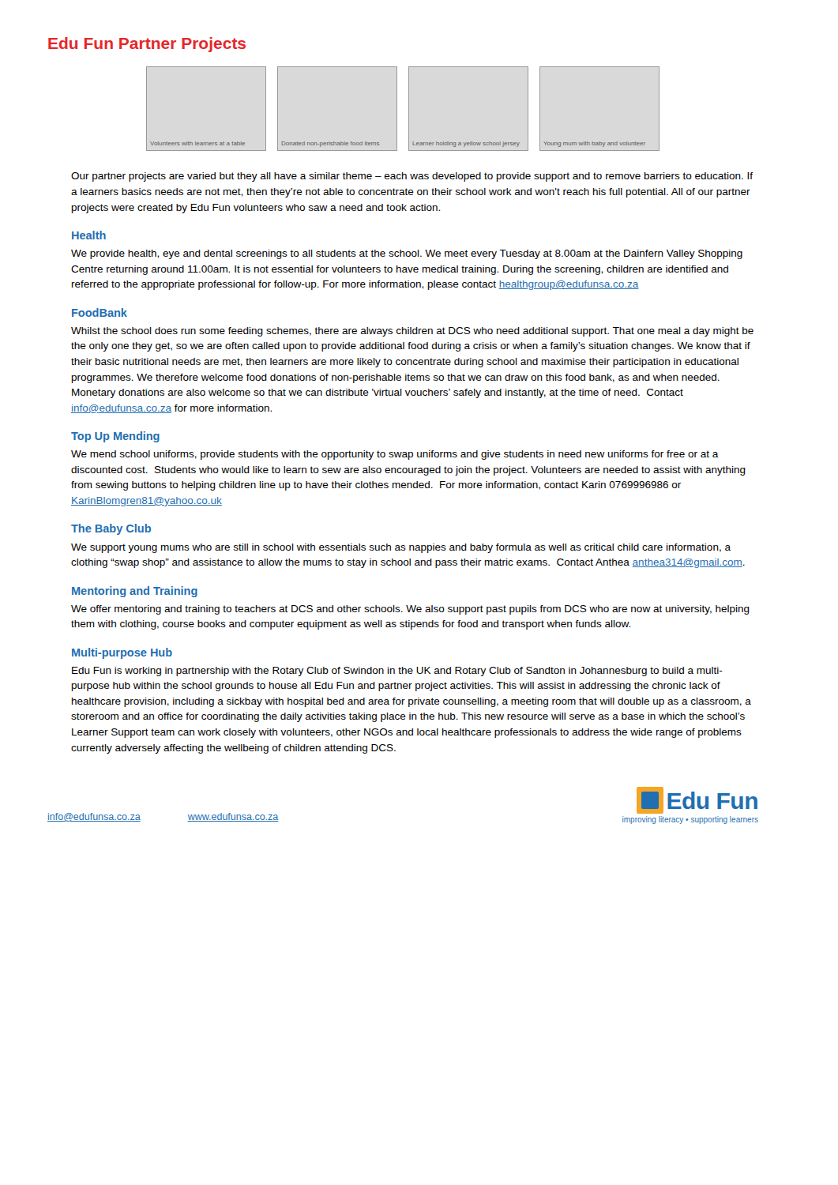Edu Fun Partner Projects
Volunteers with learners at a table
Donated non-perishable food items
Learner holding a yellow school jersey
Young mum with baby and volunteer
Our partner projects are varied but they all have a similar theme – each was developed to provide support and to remove barriers to education. If a learners basics needs are not met, then they’re not able to concentrate on their school work and won't reach his full potential. All of our partner projects were created by Edu Fun volunteers who saw a need and took action.
Health
We provide health, eye and dental screenings to all students at the school. We meet every Tuesday at 8.00am at the Dainfern Valley Shopping Centre returning around 11.00am. It is not essential for volunteers to have medical training. During the screening, children are identified and referred to the appropriate professional for follow-up. For more information, please contact healthgroup@edufunsa.co.za
FoodBank
Whilst the school does run some feeding schemes, there are always children at DCS who need additional support. That one meal a day might be the only one they get, so we are often called upon to provide additional food during a crisis or when a family’s situation changes. We know that if their basic nutritional needs are met, then learners are more likely to concentrate during school and maximise their participation in educational programmes. We therefore welcome food donations of non-perishable items so that we can draw on this food bank, as and when needed. Monetary donations are also welcome so that we can distribute 'virtual vouchers’ safely and instantly, at the time of need. Contact info@edufunsa.co.za for more information.
Top Up Mending
We mend school uniforms, provide students with the opportunity to swap uniforms and give students in need new uniforms for free or at a discounted cost. Students who would like to learn to sew are also encouraged to join the project. Volunteers are needed to assist with anything from sewing buttons to helping children line up to have their clothes mended. For more information, contact Karin 0769996986 or KarinBlomgren81@yahoo.co.uk
The Baby Club
We support young mums who are still in school with essentials such as nappies and baby formula as well as critical child care information, a clothing “swap shop” and assistance to allow the mums to stay in school and pass their matric exams. Contact Anthea anthea314@gmail.com.
Mentoring and Training
We offer mentoring and training to teachers at DCS and other schools. We also support past pupils from DCS who are now at university, helping them with clothing, course books and computer equipment as well as stipends for food and transport when funds allow.
Multi-purpose Hub
Edu Fun is working in partnership with the Rotary Club of Swindon in the UK and Rotary Club of Sandton in Johannesburg to build a multi-purpose hub within the school grounds to house all Edu Fun and partner project activities. This will assist in addressing the chronic lack of healthcare provision, including a sickbay with hospital bed and area for private counselling, a meeting room that will double up as a classroom, a storeroom and an office for coordinating the daily activities taking place in the hub. This new resource will serve as a base in which the school’s Learner Support team can work closely with volunteers, other NGOs and local healthcare professionals to address the wide range of problems currently adversely affecting the wellbeing of children attending DCS.
info@edufunsa.co.za www.edufunsa.co.za
Edu Fun
improving literacy • supporting learners